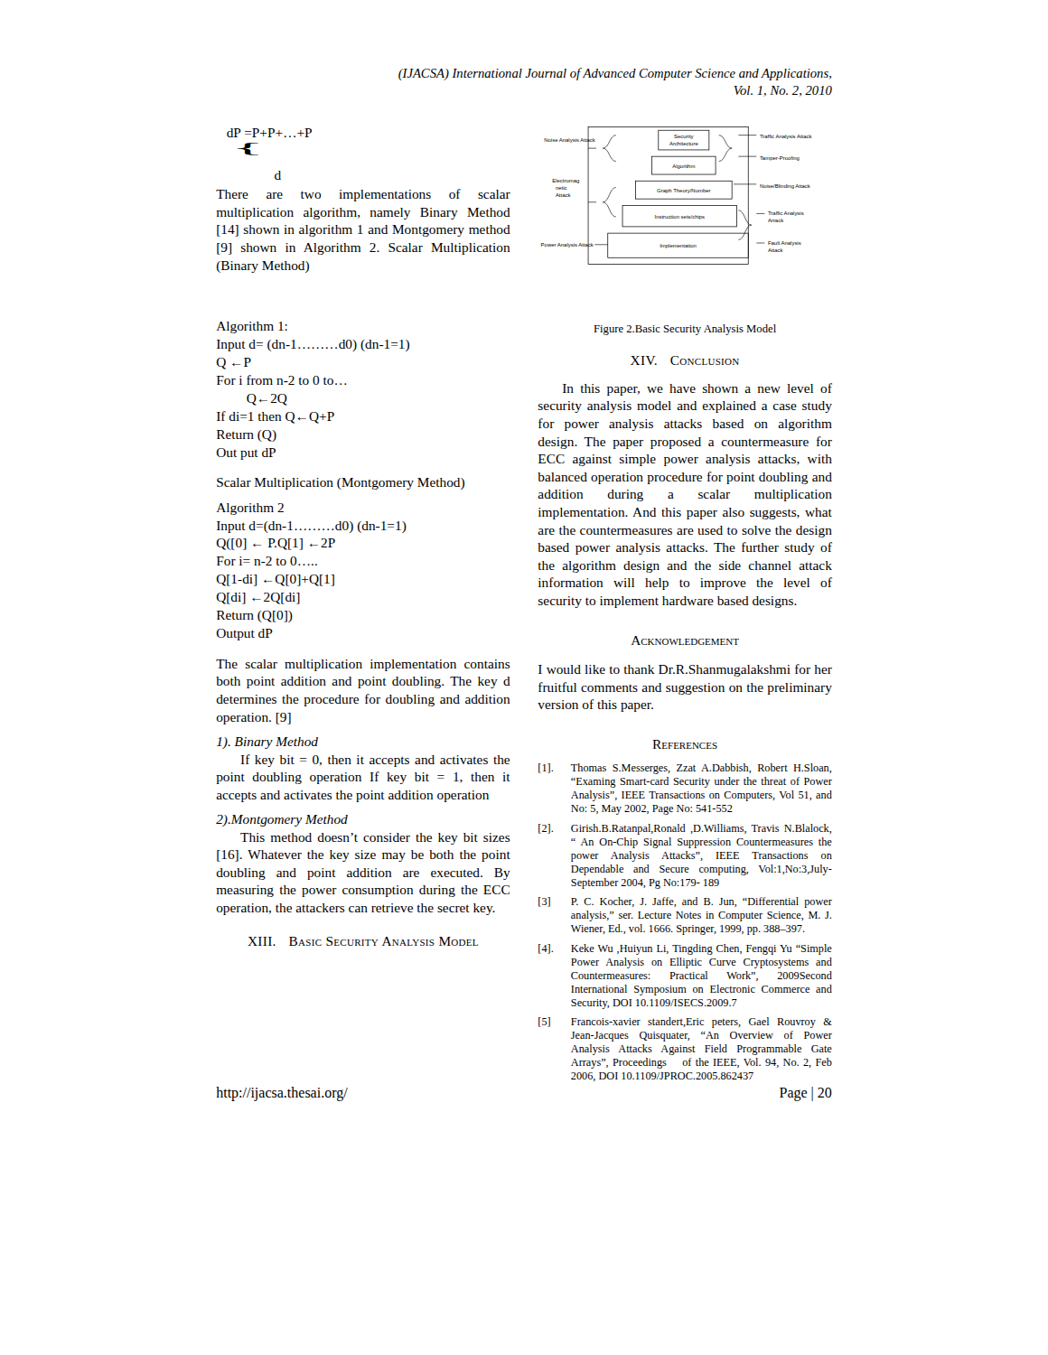(IJACSA) International Journal of Advanced Computer Science and Applications,
Vol. 1, No. 2, 2010
dP =P+P+…+P
{
d
There are two implementations of scalar multiplication algorithm, namely Binary Method [14] shown in algorithm 1 and Montgomery method [9] shown in Algorithm 2. Scalar Multiplication (Binary Method)
Algorithm 1:
Input d= (dn-1………d0) (dn-1=1)
Q ←P
For i from n-2 to 0 to…
Q←2Q
If di=1 then Q←Q+P
Return (Q)
Out put dP
Scalar Multiplication (Montgomery Method)
Algorithm 2
Input d=(dn-1………d0) (dn-1=1)
Q([0] ← P.Q[1] ←2P
For i= n-2 to 0…..
Q[1-di] ←Q[0]+Q[1]
Q[di] ←2Q[di]
Return (Q[0])
Output dP
The scalar multiplication implementation contains both point addition and point doubling. The key d determines the procedure for doubling and addition operation. [9]
1). Binary Method
If key bit = 0, then it accepts and activates the point doubling operation If key bit = 1, then it accepts and activates the point addition operation
2).Montgomery Method
This method doesn’t consider the key bit sizes [16]. Whatever the key size may be both the point doubling and point addition are executed. By measuring the power consumption during the ECC operation, the attackers can retrieve the secret key.
XIII. Basic Security Analysis Model
Security Architecture Algorithm Graph Theory/Number Instruction sets/chips Implementation Noise Analysis Attack Electromag netic Attack Power Analysis Attack Traffic Analysis Attack Tamper-Proofing Noise/Blinding Attack Traffic Analysis Arrack Fault Analysis Attack
Figure 2.Basic Security Analysis Model
XIV. Conclusion
In this paper, we have shown a new level of security analysis model and explained a case study for power analysis attacks based on algorithm design. The paper proposed a countermeasure for ECC against simple power analysis attacks, with balanced operation procedure for point doubling and addition during a scalar multiplication implementation. And this paper also suggests, what are the countermeasures are used to solve the design based power analysis attacks. The further study of the algorithm design and the side channel attack information will help to improve the level of security to implement hardware based designs.
Acknowledgement
I would like to thank Dr.R.Shanmugalakshmi for her fruitful comments and suggestion on the preliminary version of this paper.
References
[1]. Thomas S.Messerges, Zzat A.Dabbish, Robert H.Sloan, “Examing Smart-card Security under the threat of Power Analysis”, IEEE Transactions on Computers, Vol 51, and No: 5, May 2002, Page No: 541-552
[2]. Girish.B.Ratanpal,Ronald ,D.Williams, Travis N.Blalock, “ An On-Chip Signal Suppression Countermeasures the power Analysis Attacks”, IEEE Transactions on Dependable and Secure computing, Vol:1,No:3,July-September 2004, Pg No:179- 189
[3] P. C. Kocher, J. Jaffe, and B. Jun, “Differential power analysis,” ser. Lecture Notes in Computer Science, M. J. Wiener, Ed., vol. 1666. Springer, 1999, pp. 388–397.
[4]. Keke Wu ,Huiyun Li, Tingding Chen, Fengqi Yu “Simple Power Analysis on Elliptic Curve Cryptosystems and Countermeasures: Practical Work”, 2009Second International Symposium on Electronic Commerce and Security, DOI 10.1109/ISECS.2009.7
[5] Francois-xavier standert,Eric peters, Gael Rouvroy & Jean-Jacques Quisquater, “An Overview of Power Analysis Attacks Against Field Programmable Gate Arrays”, Proceedings of the IEEE, Vol. 94, No. 2, Feb 2006, DOI 10.1109/JPROC.2005.862437
http://ijacsa.thesai.org/ Page | 20